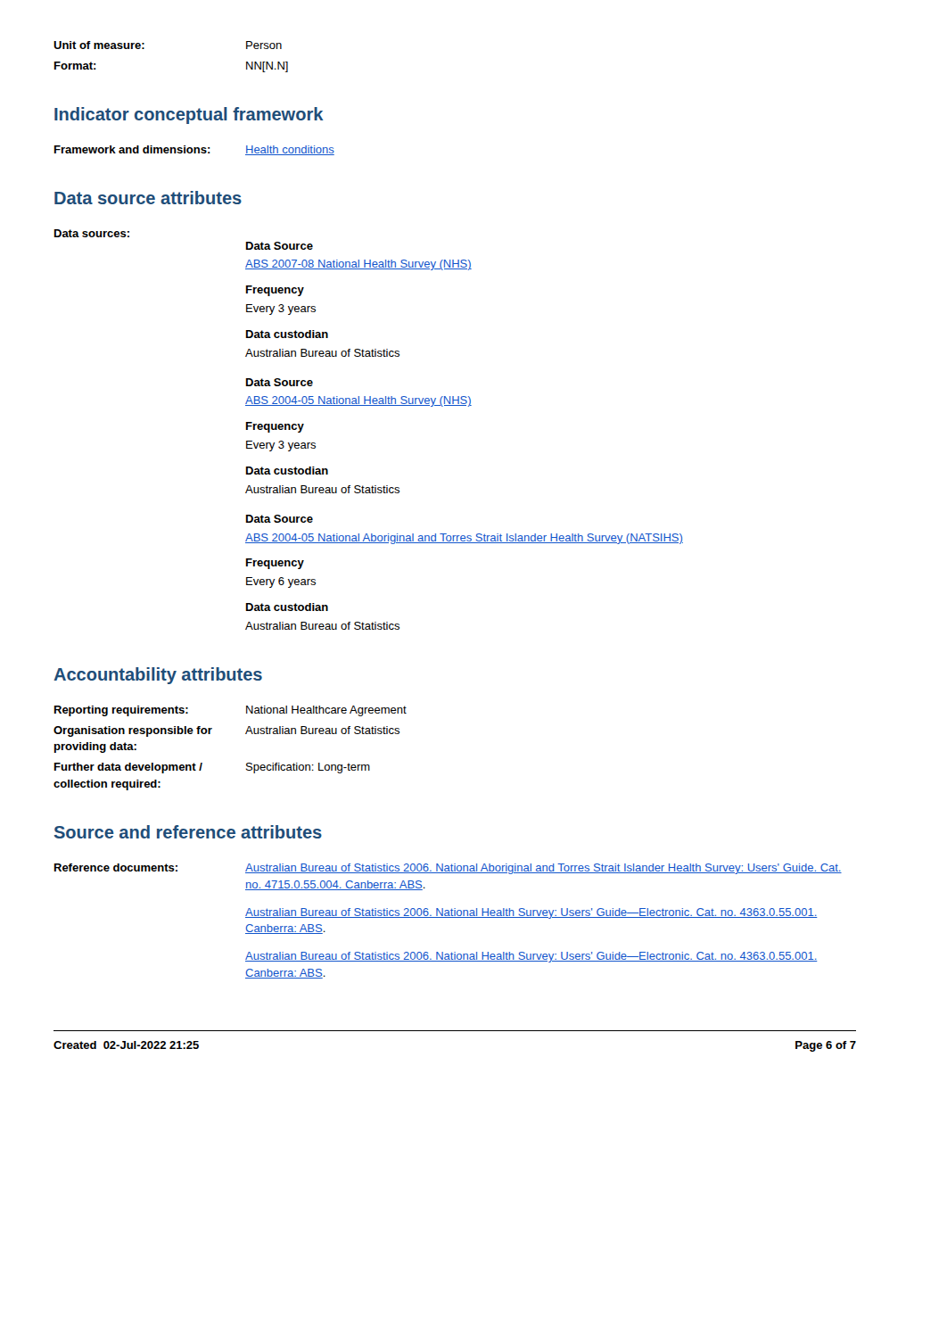| Unit of measure: | Person |
| Format: | NN[N.N] |
Indicator conceptual framework
| Framework and dimensions: | Health conditions |
Data source attributes
| Data sources: | Data Source ABS 2007-08 National Health Survey (NHS) Frequency Every 3 years Data custodian Australian Bureau of Statistics Data Source ABS 2004-05 National Health Survey (NHS) Frequency Every 3 years Data custodian Australian Bureau of Statistics Data Source ABS 2004-05 National Aboriginal and Torres Strait Islander Health Survey (NATSIHS) Frequency Every 6 years Data custodian Australian Bureau of Statistics |
Accountability attributes
| Reporting requirements: | National Healthcare Agreement |
| Organisation responsible for providing data: | Australian Bureau of Statistics |
| Further data development / collection required: | Specification: Long-term |
Source and reference attributes
| Reference documents: | Australian Bureau of Statistics 2006. National Aboriginal and Torres Strait Islander Health Survey: Users' Guide. Cat. no. 4715.0.55.004. Canberra: ABS . Australian Bureau of Statistics 2006. National Health Survey: Users' Guide—Electronic. Cat. no. 4363.0.55.001. Canberra: ABS . Australian Bureau of Statistics 2006. National Health Survey: Users' Guide—Electronic. Cat. no. 4363.0.55.001. Canberra: ABS . |
Created 02-Jul-2022 21:25 Page 6 of 7